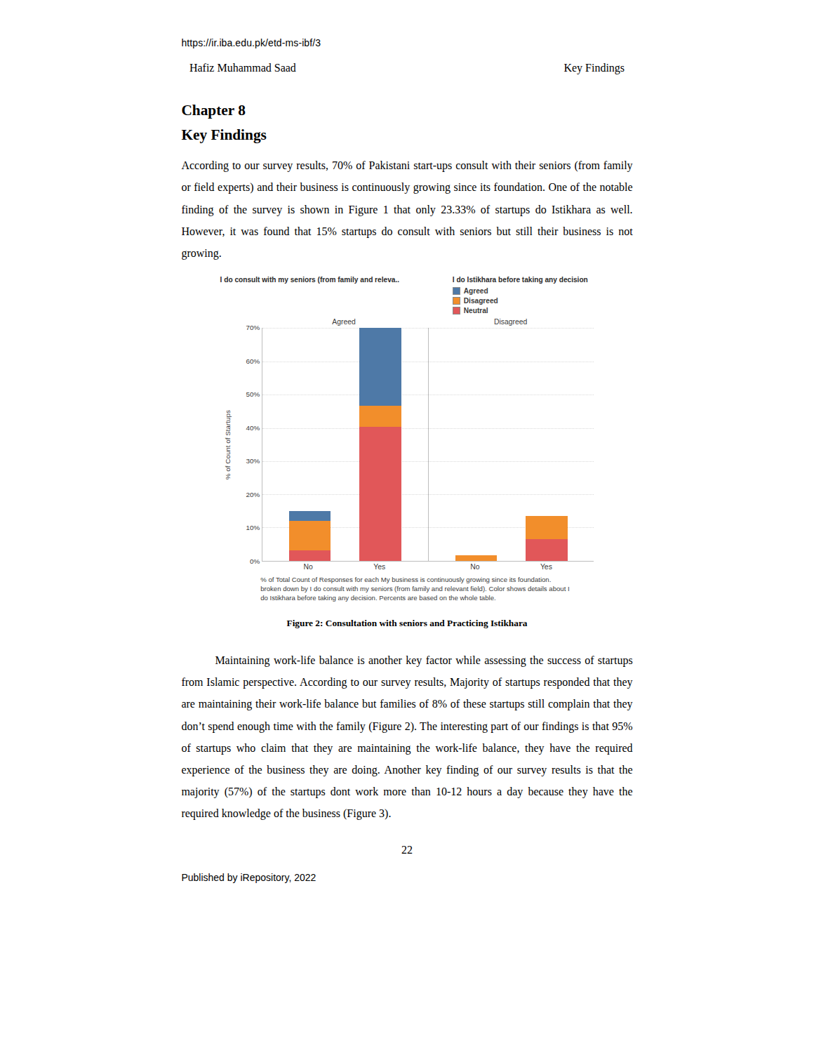https://ir.iba.edu.pk/etd-ms-ibf/3
Hafiz Muhammad Saad Key Findings
Chapter 8
Key Findings
According to our survey results, 70% of Pakistani start-ups consult with their seniors (from family or field experts) and their business is continuously growing since its foundation. One of the notable finding of the survey is shown in Figure 1 that only 23.33% of startups do Istikhara as well. However, it was found that 15% startups do consult with seniors but still their business is not growing.
I do consult with my seniors (from family and releva..
I do Istikhara before taking any decision
Agreed
Disagreed
Neutral
Agreed
Disagreed
% of Count of Startups
70% 60% 50% 40% 30% 20% 10% 0%
No Yes
No Yes
% of Total Count of Responses for each My business is continuously growing since its foundation. broken down by I do consult with my seniors (from family and relevant field). Color shows details about I do Istikhara before taking any decision. Percents are based on the whole table.
Figure 2: Consultation with seniors and Practicing Istikhara
Maintaining work-life balance is another key factor while assessing the success of startups from Islamic perspective. According to our survey results, Majority of startups responded that they are maintaining their work-life balance but families of 8% of these startups still complain that they don’t spend enough time with the family (Figure 2). The interesting part of our findings is that 95% of startups who claim that they are maintaining the work-life balance, they have the required experience of the business they are doing. Another key finding of our survey results is that the majority (57%) of the startups dont work more than 10-12 hours a day because they have the required knowledge of the business (Figure 3).
22
Published by iRepository, 2022